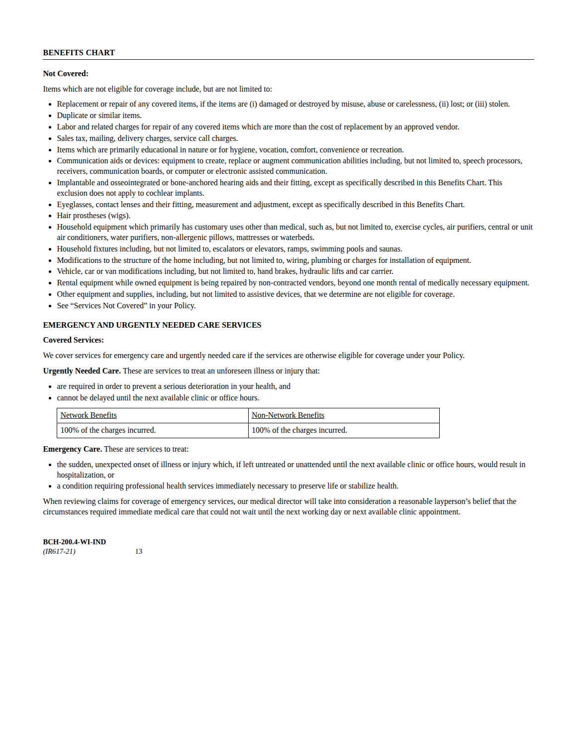BENEFITS CHART
Not Covered:
Items which are not eligible for coverage include, but are not limited to:
Replacement or repair of any covered items, if the items are (i) damaged or destroyed by misuse, abuse or carelessness, (ii) lost; or (iii) stolen.
Duplicate or similar items.
Labor and related charges for repair of any covered items which are more than the cost of replacement by an approved vendor.
Sales tax, mailing, delivery charges, service call charges.
Items which are primarily educational in nature or for hygiene, vocation, comfort, convenience or recreation.
Communication aids or devices: equipment to create, replace or augment communication abilities including, but not limited to, speech processors, receivers, communication boards, or computer or electronic assisted communication.
Implantable and osseointegrated or bone-anchored hearing aids and their fitting, except as specifically described in this Benefits Chart. This exclusion does not apply to cochlear implants.
Eyeglasses, contact lenses and their fitting, measurement and adjustment, except as specifically described in this Benefits Chart.
Hair prostheses (wigs).
Household equipment which primarily has customary uses other than medical, such as, but not limited to, exercise cycles, air purifiers, central or unit air conditioners, water purifiers, non-allergenic pillows, mattresses or waterbeds.
Household fixtures including, but not limited to, escalators or elevators, ramps, swimming pools and saunas.
Modifications to the structure of the home including, but not limited to, wiring, plumbing or charges for installation of equipment.
Vehicle, car or van modifications including, but not limited to, hand brakes, hydraulic lifts and car carrier.
Rental equipment while owned equipment is being repaired by non-contracted vendors, beyond one month rental of medically necessary equipment.
Other equipment and supplies, including, but not limited to assistive devices, that we determine are not eligible for coverage.
See “Services Not Covered” in your Policy.
EMERGENCY AND URGENTLY NEEDED CARE SERVICES
Covered Services:
We cover services for emergency care and urgently needed care if the services are otherwise eligible for coverage under your Policy.
Urgently Needed Care. These are services to treat an unforeseen illness or injury that:
are required in order to prevent a serious deterioration in your health, and
cannot be delayed until the next available clinic or office hours.
| Network Benefits | Non-Network Benefits |
| --- | --- |
| 100% of the charges incurred. | 100% of the charges incurred. |
Emergency Care. These are services to treat:
the sudden, unexpected onset of illness or injury which, if left untreated or unattended until the next available clinic or office hours, would result in hospitalization, or
a condition requiring professional health services immediately necessary to preserve life or stabilize health.
When reviewing claims for coverage of emergency services, our medical director will take into consideration a reasonable layperson’s belief that the circumstances required immediate medical care that could not wait until the next working day or next available clinic appointment.
BCH-200.4-WI-IND
(IR617-21) 13